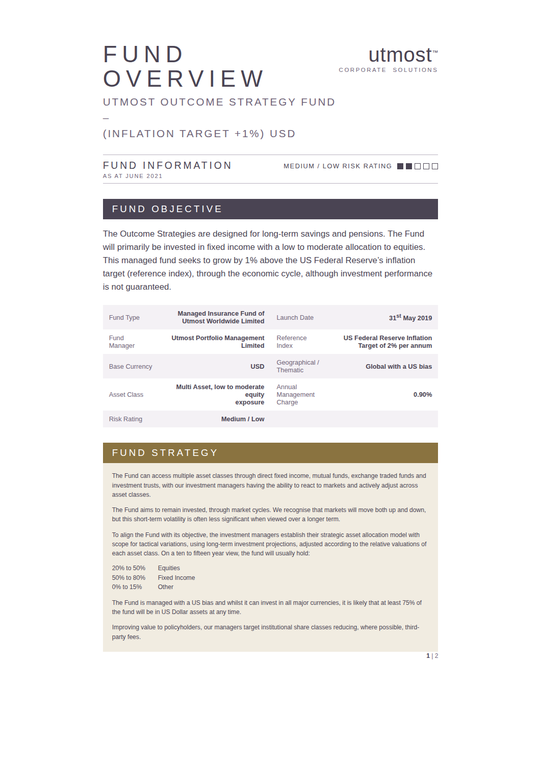FUND OVERVIEW
UTMOST OUTCOME STRATEGY FUND –
(INFLATION TARGET +1%) USD
utmost™
CORPORATE SOLUTIONS
FUND INFORMATION
AS AT JUNE 2021
MEDIUM / LOW RISK RATING
FUND OBJECTIVE
The Outcome Strategies are designed for long-term savings and pensions. The Fund will primarily be invested in fixed income with a low to moderate allocation to equities. This managed fund seeks to grow by 1% above the US Federal Reserve’s inflation target (reference index), through the economic cycle, although investment performance is not guaranteed.
| Fund Type | Managed Insurance Fund of Utmost Worldwide Limited | Launch Date | 31 st May 2019 |
| Fund Manager | Utmost Portfolio Management Limited | Reference Index | US Federal Reserve Inflation Target of 2% per annum |
| Base Currency | USD | Geographical / Thematic | Global with a US bias |
| Asset Class | Multi Asset, low to moderate equity exposure | Annual Management Charge | 0.90% |
| Risk Rating | Medium / Low | | |
FUND STRATEGY
The Fund can access multiple asset classes through direct fixed income, mutual funds, exchange traded funds and investment trusts, with our investment managers having the ability to react to markets and actively adjust across asset classes.
The Fund aims to remain invested, through market cycles. We recognise that markets will move both up and down, but this short-term volatility is often less significant when viewed over a longer term.
To align the Fund with its objective, the investment managers establish their strategic asset allocation model with scope for tactical variations, using long-term investment projections, adjusted according to the relative valuations of each asset class. On a ten to fifteen year view, the fund will usually hold:
20% to 50% Equities 50% to 80% Fixed Income 0% to 15% Other
The Fund is managed with a US bias and whilst it can invest in all major currencies, it is likely that at least 75% of the fund will be in US Dollar assets at any time.
Improving value to policyholders, our managers target institutional share classes reducing, where possible, third-party fees.
1 | 2